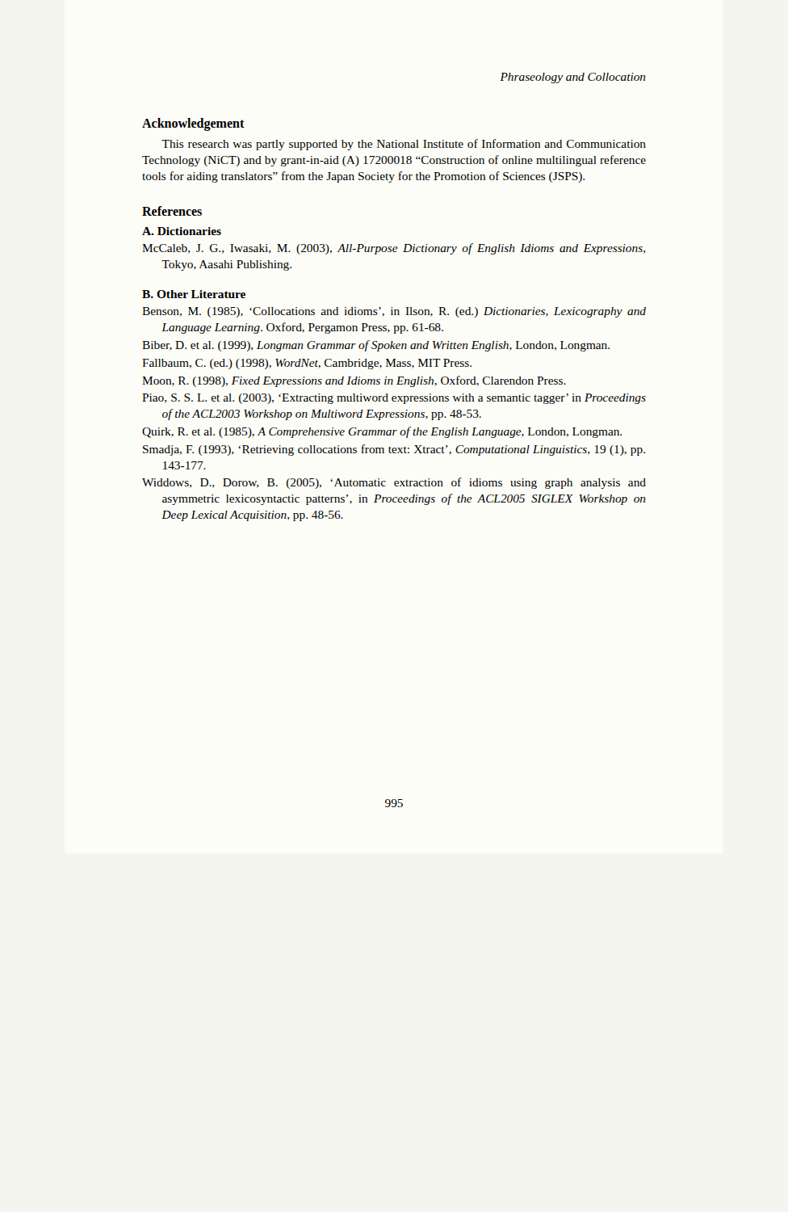Phraseology and Collocation
Acknowledgement
This research was partly supported by the National Institute of Information and Communication Technology (NiCT) and by grant-in-aid (A) 17200018 “Construction of online multilingual reference tools for aiding translators” from the Japan Society for the Promotion of Sciences (JSPS).
References
A. Dictionaries
McCaleb, J. G., Iwasaki, M. (2003), All-Purpose Dictionary of English Idioms and Expressions, Tokyo, Aasahi Publishing.
B. Other Literature
Benson, M. (1985), ‘Collocations and idioms’, in Ilson, R. (ed.) Dictionaries, Lexicography and Language Learning. Oxford, Pergamon Press, pp. 61-68.
Biber, D. et al. (1999), Longman Grammar of Spoken and Written English, London, Longman.
Fallbaum, C. (ed.) (1998), WordNet, Cambridge, Mass, MIT Press.
Moon, R. (1998), Fixed Expressions and Idioms in English, Oxford, Clarendon Press.
Piao, S. S. L. et al. (2003), ‘Extracting multiword expressions with a semantic tagger’ in Proceedings of the ACL2003 Workshop on Multiword Expressions, pp. 48-53.
Quirk, R. et al. (1985), A Comprehensive Grammar of the English Language, London, Longman.
Smadja, F. (1993), ‘Retrieving collocations from text: Xtract’, Computational Linguistics, 19 (1), pp. 143-177.
Widdows, D., Dorow, B. (2005), ‘Automatic extraction of idioms using graph analysis and asymmetric lexicosyntactic patterns’, in Proceedings of the ACL2005 SIGLEX Workshop on Deep Lexical Acquisition, pp. 48-56.
995